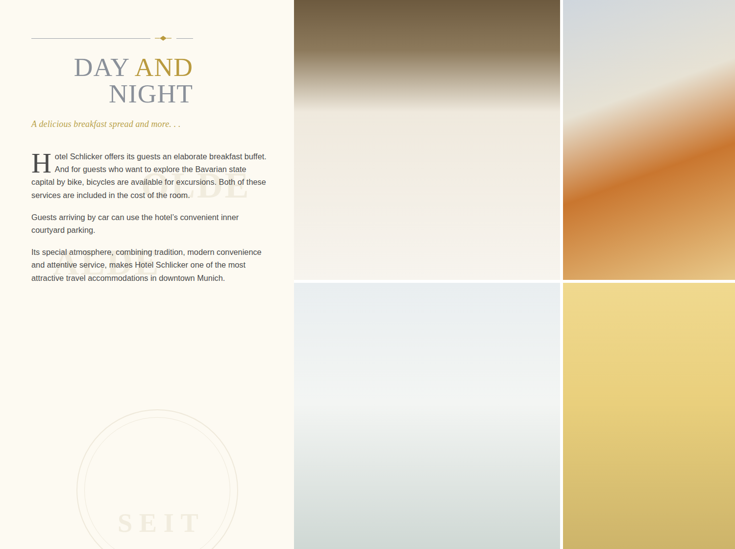OLDE ALDE SEIT
DAY AND NIGHT
A delicious breakfast spread and more. . .
Hotel Schlicker offers its guests an elaborate breakfast buffet. And for guests who want to explore the Bavarian state capital by bike, bicycles are available for excursions. Both of these services are included in the cost of the room.
Guests arriving by car can use the hotel’s convenient inner courtyard parking.
Its special atmosphere, combining tradition, modern convenience and attentive service, makes Hotel Schlicker one of the most attractive travel accommodations in downtown Munich.
Breakfast buffet
Historic view of the house
Table by the window
Lounge with baroque portraits